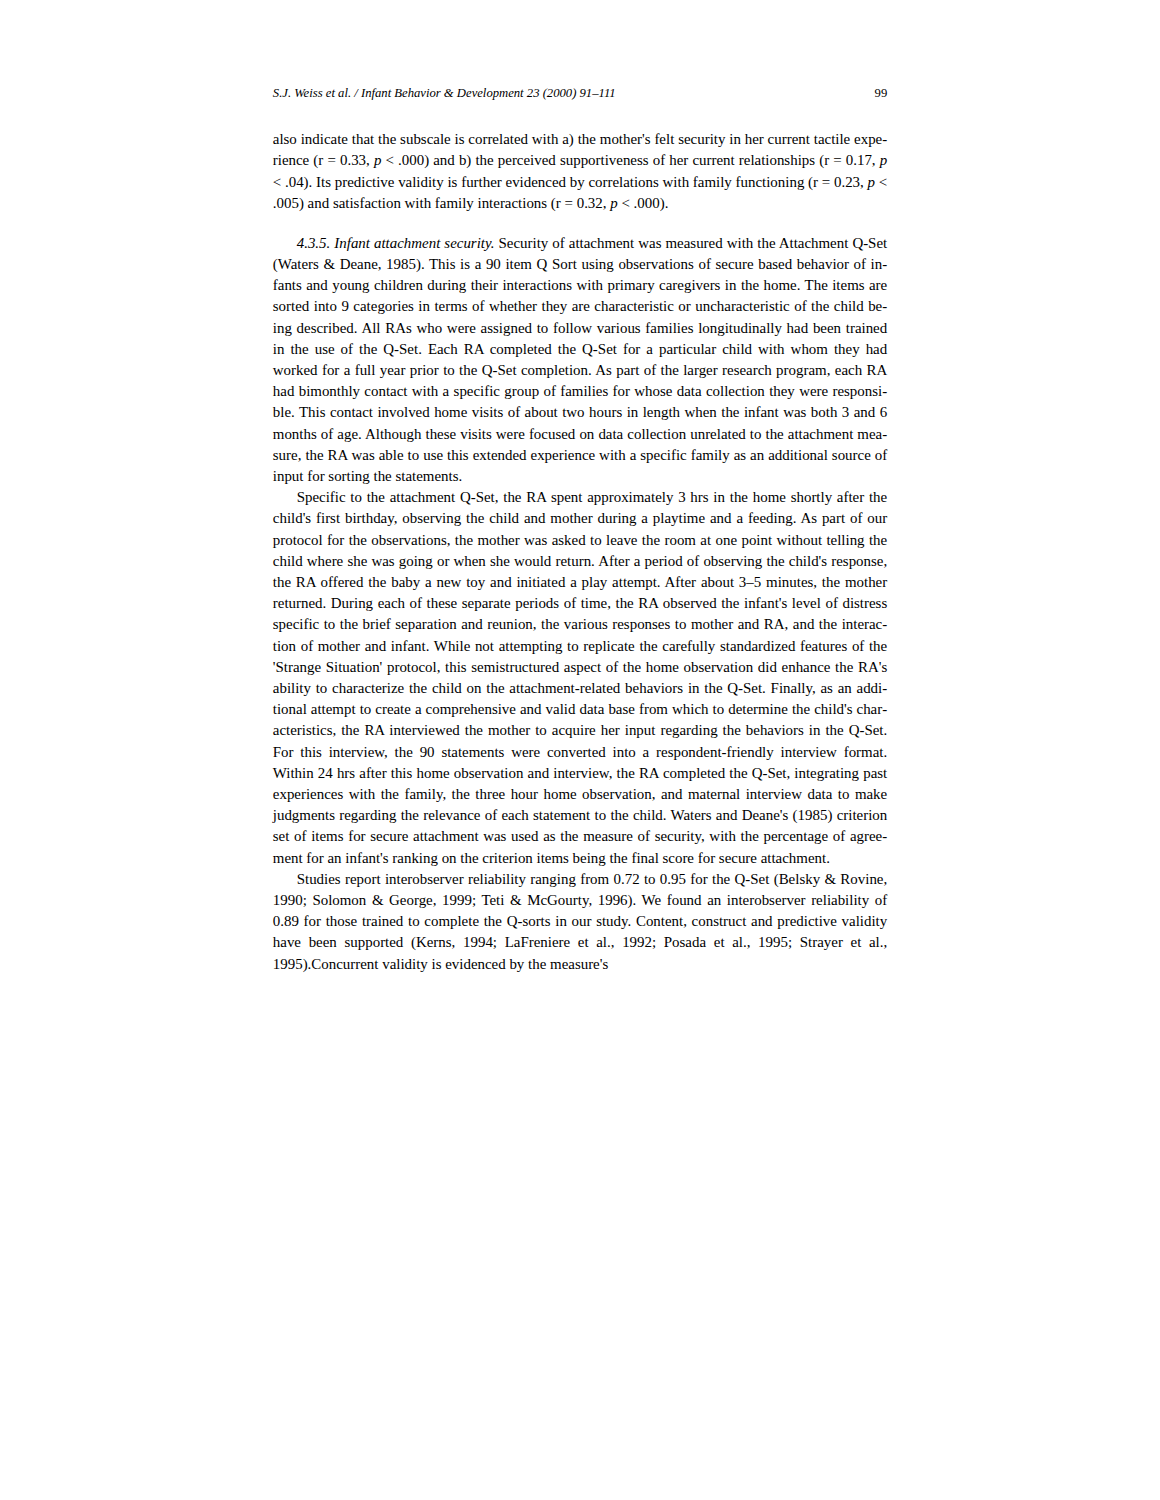S.J. Weiss et al. / Infant Behavior & Development 23 (2000) 91–111 99
also indicate that the subscale is correlated with a) the mother's felt security in her current tactile experience (r = 0.33, p < .000) and b) the perceived supportiveness of her current relationships (r = 0.17, p < .04). Its predictive validity is further evidenced by correlations with family functioning (r = 0.23, p < .005) and satisfaction with family interactions (r = 0.32, p < .000).
4.3.5. Infant attachment security. Security of attachment was measured with the Attachment Q-Set (Waters & Deane, 1985). This is a 90 item Q Sort using observations of secure based behavior of infants and young children during their interactions with primary caregivers in the home. The items are sorted into 9 categories in terms of whether they are characteristic or uncharacteristic of the child being described. All RAs who were assigned to follow various families longitudinally had been trained in the use of the Q-Set. Each RA completed the Q-Set for a particular child with whom they had worked for a full year prior to the Q-Set completion. As part of the larger research program, each RA had bimonthly contact with a specific group of families for whose data collection they were responsible. This contact involved home visits of about two hours in length when the infant was both 3 and 6 months of age. Although these visits were focused on data collection unrelated to the attachment measure, the RA was able to use this extended experience with a specific family as an additional source of input for sorting the statements.
Specific to the attachment Q-Set, the RA spent approximately 3 hrs in the home shortly after the child's first birthday, observing the child and mother during a playtime and a feeding. As part of our protocol for the observations, the mother was asked to leave the room at one point without telling the child where she was going or when she would return. After a period of observing the child's response, the RA offered the baby a new toy and initiated a play attempt. After about 3–5 minutes, the mother returned. During each of these separate periods of time, the RA observed the infant's level of distress specific to the brief separation and reunion, the various responses to mother and RA, and the interaction of mother and infant. While not attempting to replicate the carefully standardized features of the 'Strange Situation' protocol, this semistructured aspect of the home observation did enhance the RA's ability to characterize the child on the attachment-related behaviors in the Q-Set. Finally, as an additional attempt to create a comprehensive and valid data base from which to determine the child's characteristics, the RA interviewed the mother to acquire her input regarding the behaviors in the Q-Set. For this interview, the 90 statements were converted into a respondent-friendly interview format. Within 24 hrs after this home observation and interview, the RA completed the Q-Set, integrating past experiences with the family, the three hour home observation, and maternal interview data to make judgments regarding the relevance of each statement to the child. Waters and Deane's (1985) criterion set of items for secure attachment was used as the measure of security, with the percentage of agreement for an infant's ranking on the criterion items being the final score for secure attachment.
Studies report interobserver reliability ranging from 0.72 to 0.95 for the Q-Set (Belsky & Rovine, 1990; Solomon & George, 1999; Teti & McGourty, 1996). We found an interobserver reliability of 0.89 for those trained to complete the Q-sorts in our study. Content, construct and predictive validity have been supported (Kerns, 1994; LaFreniere et al., 1992; Posada et al., 1995; Strayer et al., 1995).Concurrent validity is evidenced by the measure's